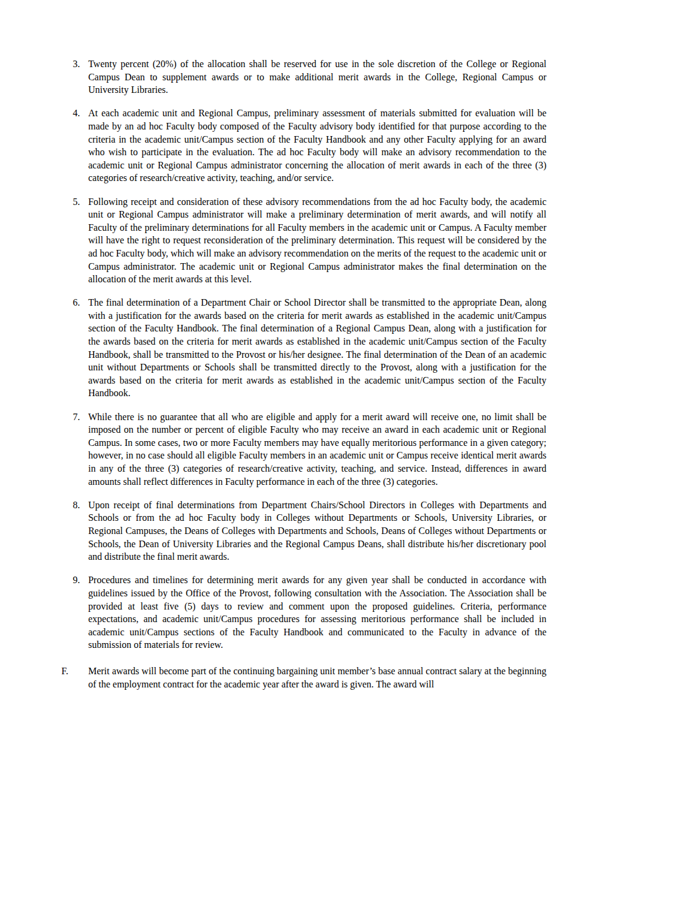3. Twenty percent (20%) of the allocation shall be reserved for use in the sole discretion of the College or Regional Campus Dean to supplement awards or to make additional merit awards in the College, Regional Campus or University Libraries.
4. At each academic unit and Regional Campus, preliminary assessment of materials submitted for evaluation will be made by an ad hoc Faculty body composed of the Faculty advisory body identified for that purpose according to the criteria in the academic unit/Campus section of the Faculty Handbook and any other Faculty applying for an award who wish to participate in the evaluation. The ad hoc Faculty body will make an advisory recommendation to the academic unit or Regional Campus administrator concerning the allocation of merit awards in each of the three (3) categories of research/creative activity, teaching, and/or service.
5. Following receipt and consideration of these advisory recommendations from the ad hoc Faculty body, the academic unit or Regional Campus administrator will make a preliminary determination of merit awards, and will notify all Faculty of the preliminary determinations for all Faculty members in the academic unit or Campus. A Faculty member will have the right to request reconsideration of the preliminary determination. This request will be considered by the ad hoc Faculty body, which will make an advisory recommendation on the merits of the request to the academic unit or Campus administrator. The academic unit or Regional Campus administrator makes the final determination on the allocation of the merit awards at this level.
6. The final determination of a Department Chair or School Director shall be transmitted to the appropriate Dean, along with a justification for the awards based on the criteria for merit awards as established in the academic unit/Campus section of the Faculty Handbook. The final determination of a Regional Campus Dean, along with a justification for the awards based on the criteria for merit awards as established in the academic unit/Campus section of the Faculty Handbook, shall be transmitted to the Provost or his/her designee. The final determination of the Dean of an academic unit without Departments or Schools shall be transmitted directly to the Provost, along with a justification for the awards based on the criteria for merit awards as established in the academic unit/Campus section of the Faculty Handbook.
7. While there is no guarantee that all who are eligible and apply for a merit award will receive one, no limit shall be imposed on the number or percent of eligible Faculty who may receive an award in each academic unit or Regional Campus. In some cases, two or more Faculty members may have equally meritorious performance in a given category; however, in no case should all eligible Faculty members in an academic unit or Campus receive identical merit awards in any of the three (3) categories of research/creative activity, teaching, and service. Instead, differences in award amounts shall reflect differences in Faculty performance in each of the three (3) categories.
8. Upon receipt of final determinations from Department Chairs/School Directors in Colleges with Departments and Schools or from the ad hoc Faculty body in Colleges without Departments or Schools, University Libraries, or Regional Campuses, the Deans of Colleges with Departments and Schools, Deans of Colleges without Departments or Schools, the Dean of University Libraries and the Regional Campus Deans, shall distribute his/her discretionary pool and distribute the final merit awards.
9. Procedures and timelines for determining merit awards for any given year shall be conducted in accordance with guidelines issued by the Office of the Provost, following consultation with the Association. The Association shall be provided at least five (5) days to review and comment upon the proposed guidelines. Criteria, performance expectations, and academic unit/Campus procedures for assessing meritorious performance shall be included in academic unit/Campus sections of the Faculty Handbook and communicated to the Faculty in advance of the submission of materials for review.
F. Merit awards will become part of the continuing bargaining unit member’s base annual contract salary at the beginning of the employment contract for the academic year after the award is given. The award will